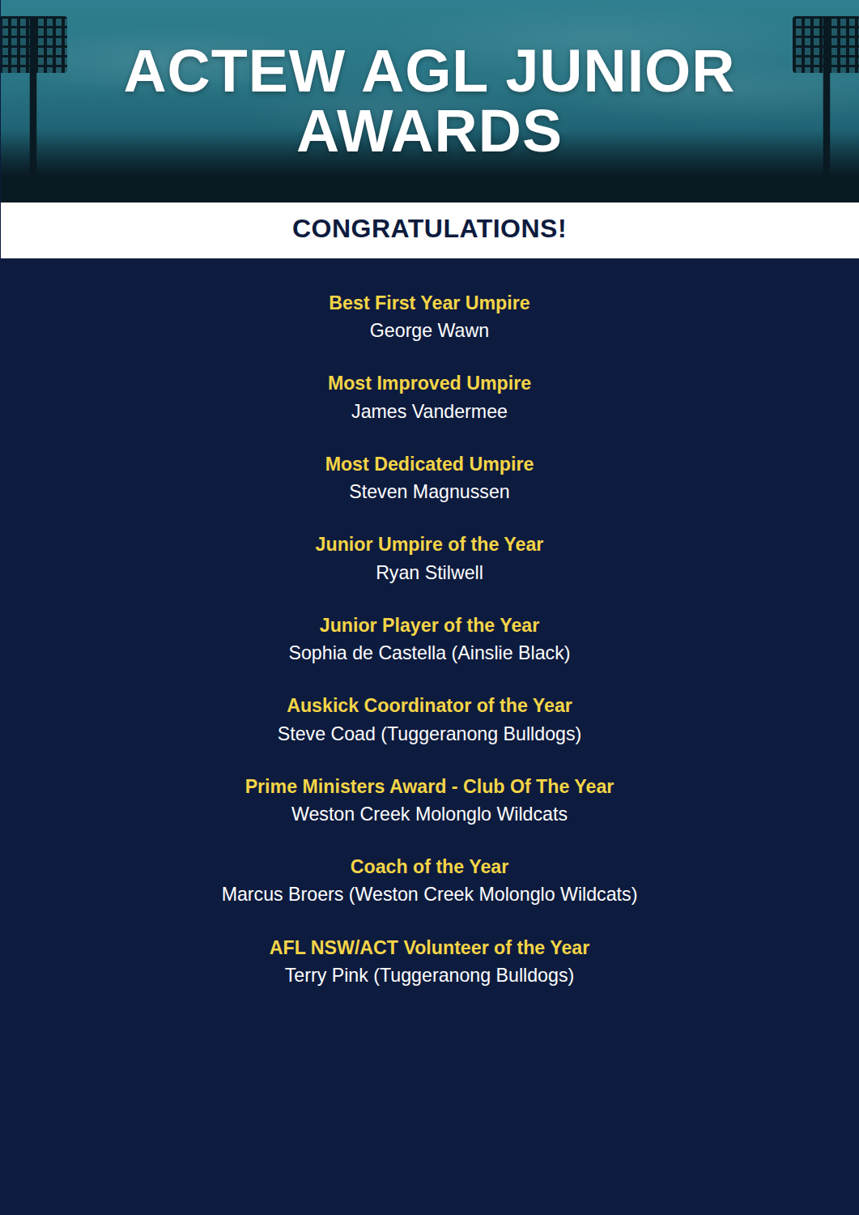ACTEW AGL Junior Awards
Congratulations!
Best First Year Umpire
George Wawn
Most Improved Umpire
James Vandermee
Most Dedicated Umpire
Steven Magnussen
Junior Umpire of the Year
Ryan Stilwell
Junior Player of the Year
Sophia de Castella (Ainslie Black)
Auskick Coordinator of the Year
Steve Coad (Tuggeranong Bulldogs)
Prime Ministers Award - Club Of The Year
Weston Creek Molonglo Wildcats
Coach of the Year
Marcus Broers (Weston Creek Molonglo Wildcats)
AFL NSW/ACT Volunteer of the Year
Terry Pink (Tuggeranong Bulldogs)